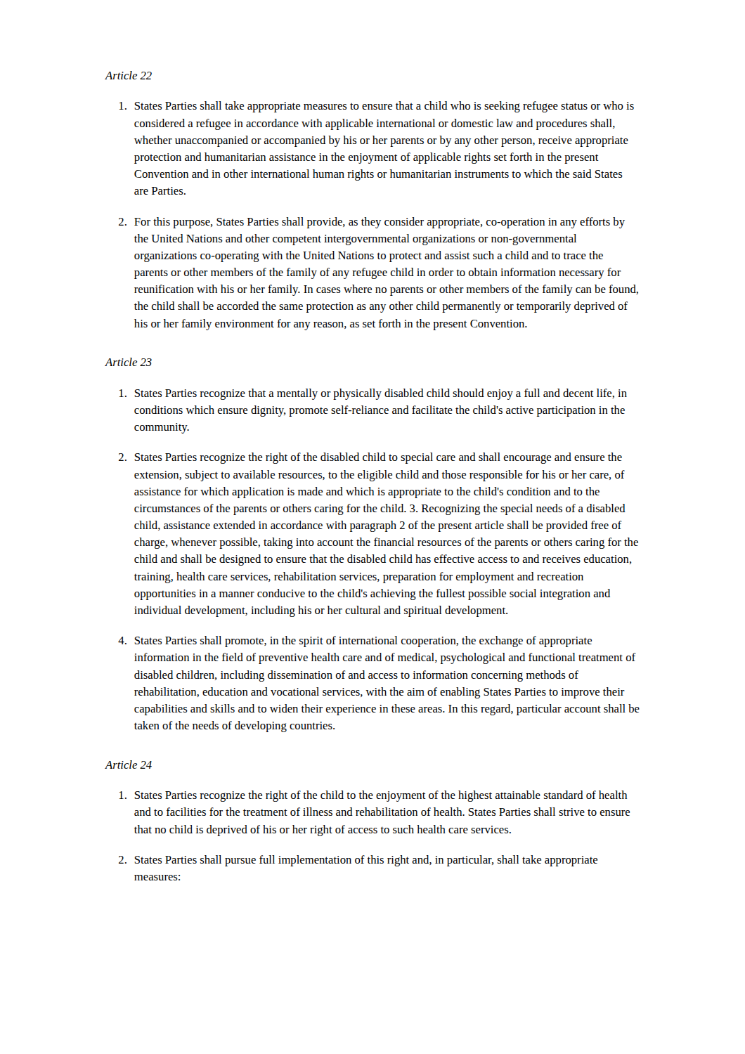Article 22
States Parties shall take appropriate measures to ensure that a child who is seeking refugee status or who is considered a refugee in accordance with applicable international or domestic law and procedures shall, whether unaccompanied or accompanied by his or her parents or by any other person, receive appropriate protection and humanitarian assistance in the enjoyment of applicable rights set forth in the present Convention and in other international human rights or humanitarian instruments to which the said States are Parties.
For this purpose, States Parties shall provide, as they consider appropriate, co-operation in any efforts by the United Nations and other competent intergovernmental organizations or non-governmental organizations co-operating with the United Nations to protect and assist such a child and to trace the parents or other members of the family of any refugee child in order to obtain information necessary for reunification with his or her family. In cases where no parents or other members of the family can be found, the child shall be accorded the same protection as any other child permanently or temporarily deprived of his or her family environment for any reason, as set forth in the present Convention.
Article 23
States Parties recognize that a mentally or physically disabled child should enjoy a full and decent life, in conditions which ensure dignity, promote self-reliance and facilitate the child's active participation in the community.
States Parties recognize the right of the disabled child to special care and shall encourage and ensure the extension, subject to available resources, to the eligible child and those responsible for his or her care, of assistance for which application is made and which is appropriate to the child's condition and to the circumstances of the parents or others caring for the child. 3. Recognizing the special needs of a disabled child, assistance extended in accordance with paragraph 2 of the present article shall be provided free of charge, whenever possible, taking into account the financial resources of the parents or others caring for the child and shall be designed to ensure that the disabled child has effective access to and receives education, training, health care services, rehabilitation services, preparation for employment and recreation opportunities in a manner conducive to the child's achieving the fullest possible social integration and individual development, including his or her cultural and spiritual development.
States Parties shall promote, in the spirit of international cooperation, the exchange of appropriate information in the field of preventive health care and of medical, psychological and functional treatment of disabled children, including dissemination of and access to information concerning methods of rehabilitation, education and vocational services, with the aim of enabling States Parties to improve their capabilities and skills and to widen their experience in these areas. In this regard, particular account shall be taken of the needs of developing countries.
Article 24
States Parties recognize the right of the child to the enjoyment of the highest attainable standard of health and to facilities for the treatment of illness and rehabilitation of health. States Parties shall strive to ensure that no child is deprived of his or her right of access to such health care services.
States Parties shall pursue full implementation of this right and, in particular, shall take appropriate measures: